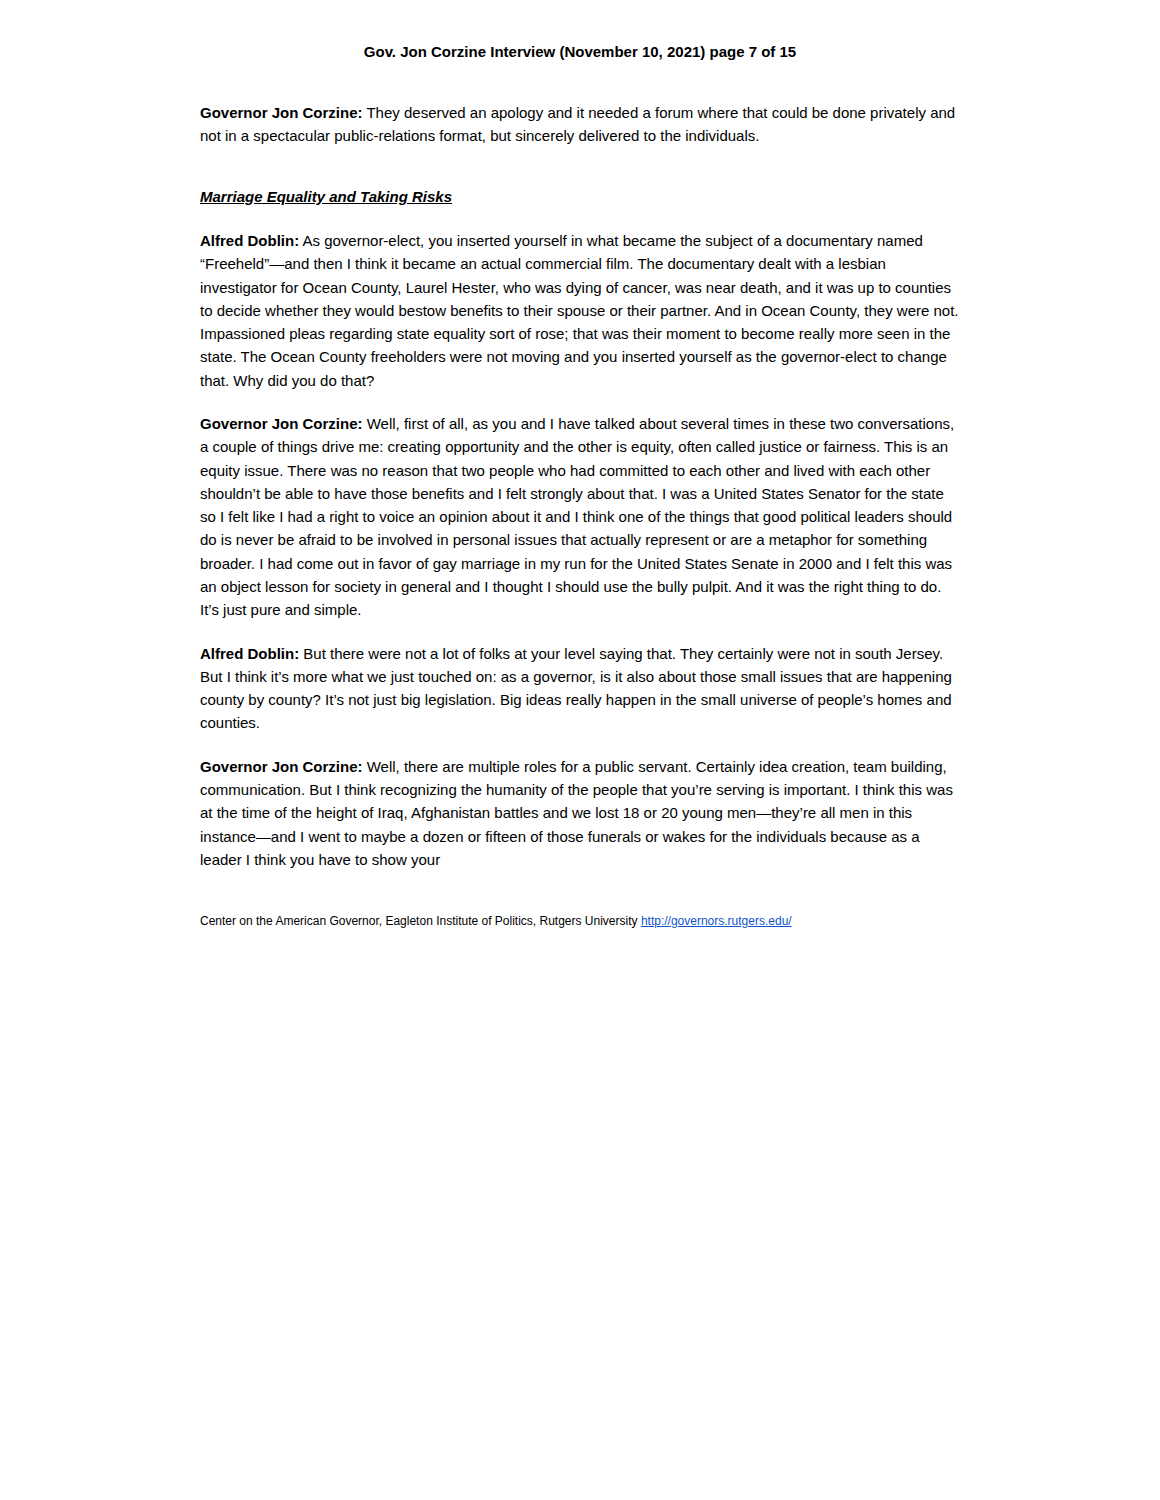Gov. Jon Corzine Interview (November 10, 2021) page 7 of 15
Governor Jon Corzine: They deserved an apology and it needed a forum where that could be done privately and not in a spectacular public-relations format, but sincerely delivered to the individuals.
Marriage Equality and Taking Risks
Alfred Doblin: As governor-elect, you inserted yourself in what became the subject of a documentary named “Freeheld”—and then I think it became an actual commercial film. The documentary dealt with a lesbian investigator for Ocean County, Laurel Hester, who was dying of cancer, was near death, and it was up to counties to decide whether they would bestow benefits to their spouse or their partner. And in Ocean County, they were not. Impassioned pleas regarding state equality sort of rose; that was their moment to become really more seen in the state. The Ocean County freeholders were not moving and you inserted yourself as the governor-elect to change that. Why did you do that?
Governor Jon Corzine: Well, first of all, as you and I have talked about several times in these two conversations, a couple of things drive me: creating opportunity and the other is equity, often called justice or fairness. This is an equity issue. There was no reason that two people who had committed to each other and lived with each other shouldn’t be able to have those benefits and I felt strongly about that. I was a United States Senator for the state so I felt like I had a right to voice an opinion about it and I think one of the things that good political leaders should do is never be afraid to be involved in personal issues that actually represent or are a metaphor for something broader. I had come out in favor of gay marriage in my run for the United States Senate in 2000 and I felt this was an object lesson for society in general and I thought I should use the bully pulpit. And it was the right thing to do. It’s just pure and simple.
Alfred Doblin: But there were not a lot of folks at your level saying that. They certainly were not in south Jersey. But I think it’s more what we just touched on: as a governor, is it also about those small issues that are happening county by county? It’s not just big legislation. Big ideas really happen in the small universe of people’s homes and counties.
Governor Jon Corzine: Well, there are multiple roles for a public servant. Certainly idea creation, team building, communication. But I think recognizing the humanity of the people that you’re serving is important. I think this was at the time of the height of Iraq, Afghanistan battles and we lost 18 or 20 young men—they’re all men in this instance—and I went to maybe a dozen or fifteen of those funerals or wakes for the individuals because as a leader I think you have to show your
Center on the American Governor, Eagleton Institute of Politics, Rutgers University http://governors.rutgers.edu/